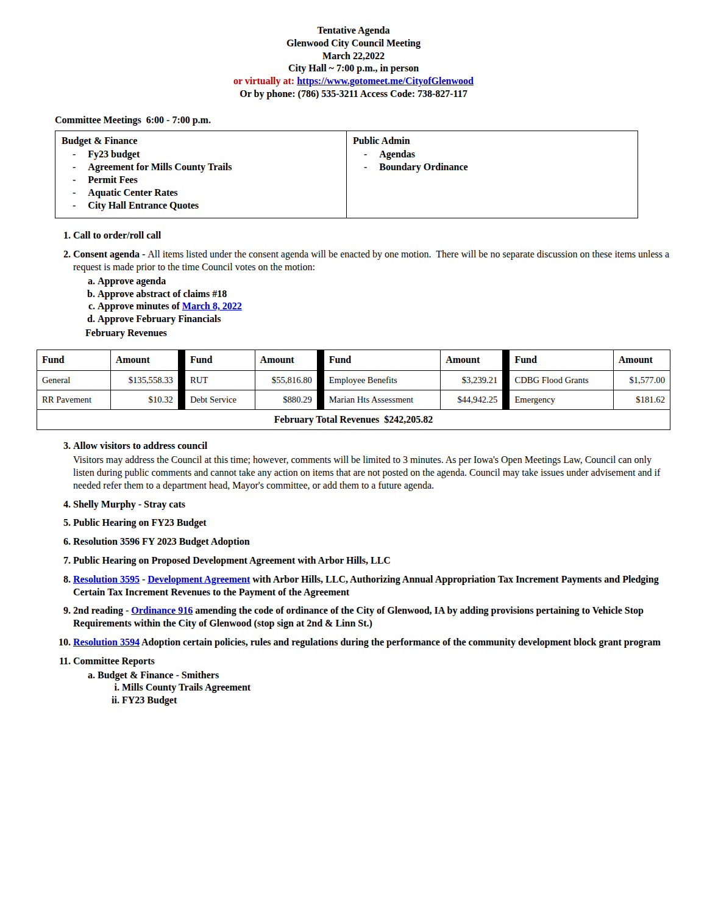Tentative Agenda
Glenwood City Council Meeting
March 22,2022
City Hall ~ 7:00 p.m., in person
or virtually at: https://www.gotomeet.me/CityofGlenwood
Or by phone: (786) 535-3211 Access Code: 738-827-117
Committee Meetings 6:00 - 7:00 p.m.
| Budget & Finance - Fy23 budget - Agreement for Mills County Trails - Permit Fees - Aquatic Center Rates - City Hall Entrance Quotes | Public Admin - Agendas - Boundary Ordinance |
Call to order/roll call
Consent agenda - All items listed under the consent agenda will be enacted by one motion. There will be no separate discussion on these items unless a request is made prior to the time Council votes on the motion:
Approve agenda
Approve abstract of claims #18
Approve minutes of March 8, 2022
Approve February Financials
February Revenues
| Fund | Amount | | Fund | Amount | | Fund | Amount | | Fund | Amount |
| General | $135,558.33 | | RUT | $55,816.80 | | Employee Benefits | $3,239.21 | | CDBG Flood Grants | $1,577.00 |
| RR Pavement | $10.32 | | Debt Service | $880.29 | | Marian Hts Assessment | $44,942.25 | | Emergency | $181.62 |
| February Total Revenues $242,205.82 |
Allow visitors to address council
Visitors may address the Council at this time; however, comments will be limited to 3 minutes. As per Iowa's Open Meetings Law, Council can only listen during public comments and cannot take any action on items that are not posted on the agenda. Council may take issues under advisement and if needed refer them to a department head, Mayor's committee, or add them to a future agenda.
Shelly Murphy - Stray cats
Public Hearing on FY23 Budget
Resolution 3596 FY 2023 Budget Adoption
Public Hearing on Proposed Development Agreement with Arbor Hills, LLC
Resolution 3595 - Development Agreement with Arbor Hills, LLC, Authorizing Annual Appropriation Tax Increment Payments and Pledging Certain Tax Increment Revenues to the Payment of the Agreement
2nd reading - Ordinance 916 amending the code of ordinance of the City of Glenwood, IA by adding provisions pertaining to Vehicle Stop Requirements within the City of Glenwood (stop sign at 2nd & Linn St.)
Resolution 3594 Adoption certain policies, rules and regulations during the performance of the community development block grant program
Committee Reports
Budget & Finance - Smithers
Mills County Trails Agreement
FY23 Budget